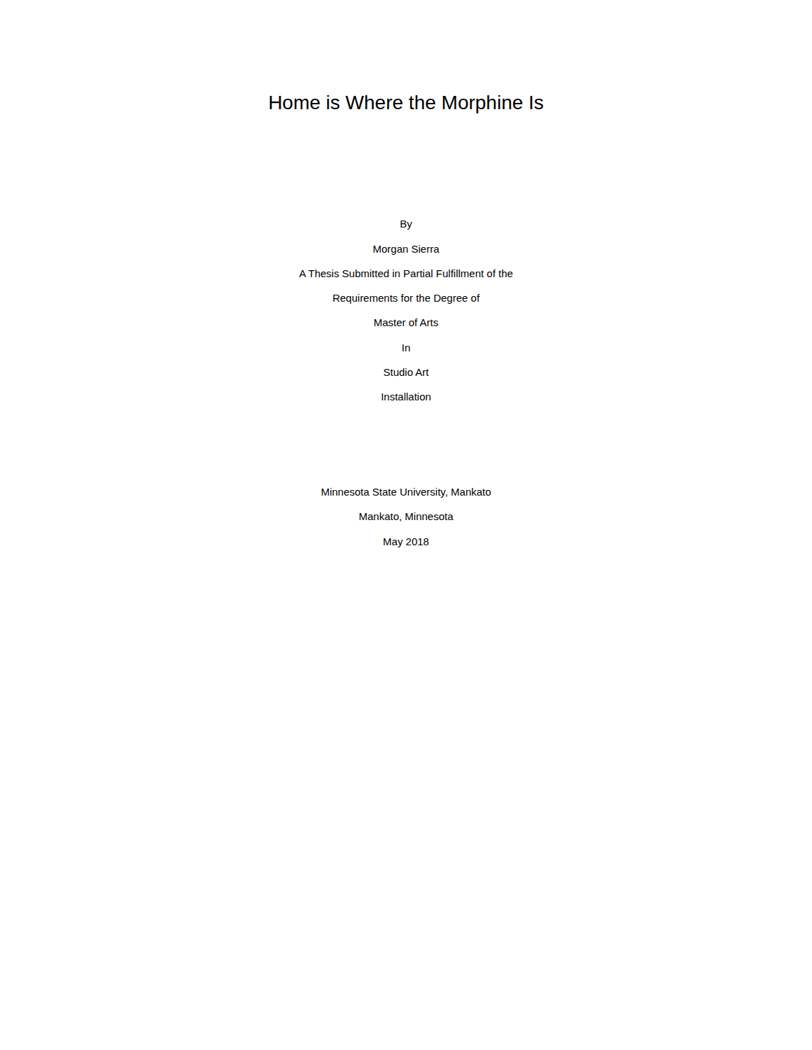Home is Where the Morphine Is
By
Morgan Sierra
A Thesis Submitted in Partial Fulfillment of the
Requirements for the Degree of
Master of Arts
In
Studio Art
Installation
Minnesota State University, Mankato
Mankato, Minnesota
May 2018